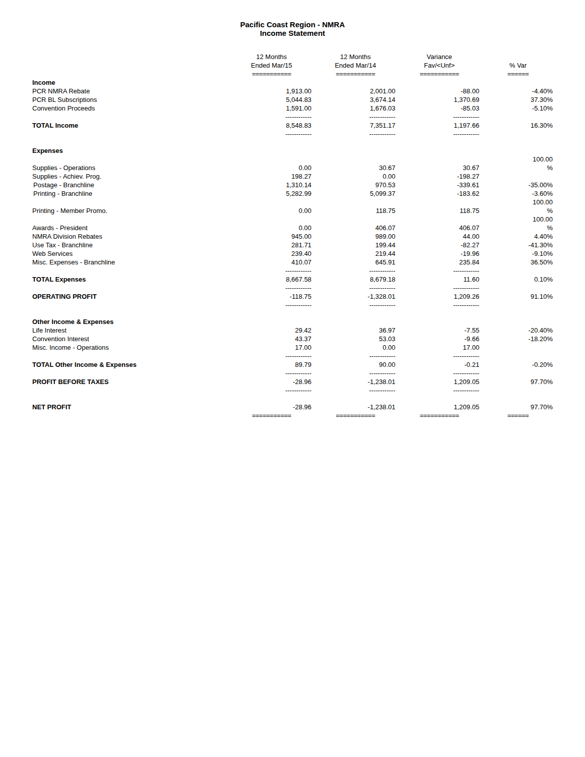Pacific Coast Region - NMRA
Income Statement
| | 12 Months | 12 Months | Variance | |
| | Ended Mar/15 | Ended Mar/14 | Fav/<Unf> | % Var |
| | =========== | =========== | =========== | ====== |
| Income | | | | |
| PCR NMRA Rebate | 1,913.00 | 2,001.00 | -88.00 | -4.40% |
| PCR BL Subscriptions | 5,044.83 | 3,674.14 | 1,370.69 | 37.30% |
| Convention Proceeds | 1,591.00 | 1,676.03 | -85.03 | -5.10% |
| | ------------ | ------------ | ------------ | |
| TOTAL Income | 8,548.83 | 7,351.17 | 1,197.66 | 16.30% |
| | ------------ | ------------ | ------------ | |
| Expenses | | | | |
| | | | | 100.00 |
| Supplies - Operations | 0.00 | 30.67 | 30.67 | % |
| Supplies - Achiev. Prog. | 198.27 | 0.00 | -198.27 | |
| Postage - Branchline | 1,310.14 | 970.53 | -339.61 | -35.00% |
| Printing - Branchline | 5,282.99 | 5,099.37 | -183.62 | -3.60% |
| | | | | 100.00 |
| Printing - Member Promo. | 0.00 | 118.75 | 118.75 | % |
| | | | | 100.00 |
| Awards - President | 0.00 | 406.07 | 406.07 | % |
| NMRA Division Rebates | 945.00 | 989.00 | 44.00 | 4.40% |
| Use Tax - Branchline | 281.71 | 199.44 | -82.27 | -41.30% |
| Web Services | 239.40 | 219.44 | -19.96 | -9.10% |
| Misc. Expenses - Branchline | 410.07 | 645.91 | 235.84 | 36.50% |
| | ------------ | ------------ | ------------ | |
| TOTAL Expenses | 8,667.58 | 8,679.18 | 11.60 | 0.10% |
| | ------------ | ------------ | ------------ | |
| OPERATING PROFIT | -118.75 | -1,328.01 | 1,209.26 | 91.10% |
| | ------------ | ------------ | ------------ | |
| Other Income & Expenses | | | | |
| Life Interest | 29.42 | 36.97 | -7.55 | -20.40% |
| Convention Interest | 43.37 | 53.03 | -9.66 | -18.20% |
| Misc. Income - Operations | 17.00 | 0.00 | 17.00 | |
| | ------------ | ------------ | ------------ | |
| TOTAL Other Income & Expenses | 89.79 | 90.00 | -0.21 | -0.20% |
| | ------------ | ------------ | ------------ | |
| PROFIT BEFORE TAXES | -28.96 | -1,238.01 | 1,209.05 | 97.70% |
| | ------------ | ------------ | ------------ | |
| NET PROFIT | -28.96 | -1,238.01 | 1,209.05 | 97.70% |
| | =========== | =========== | =========== | ====== |